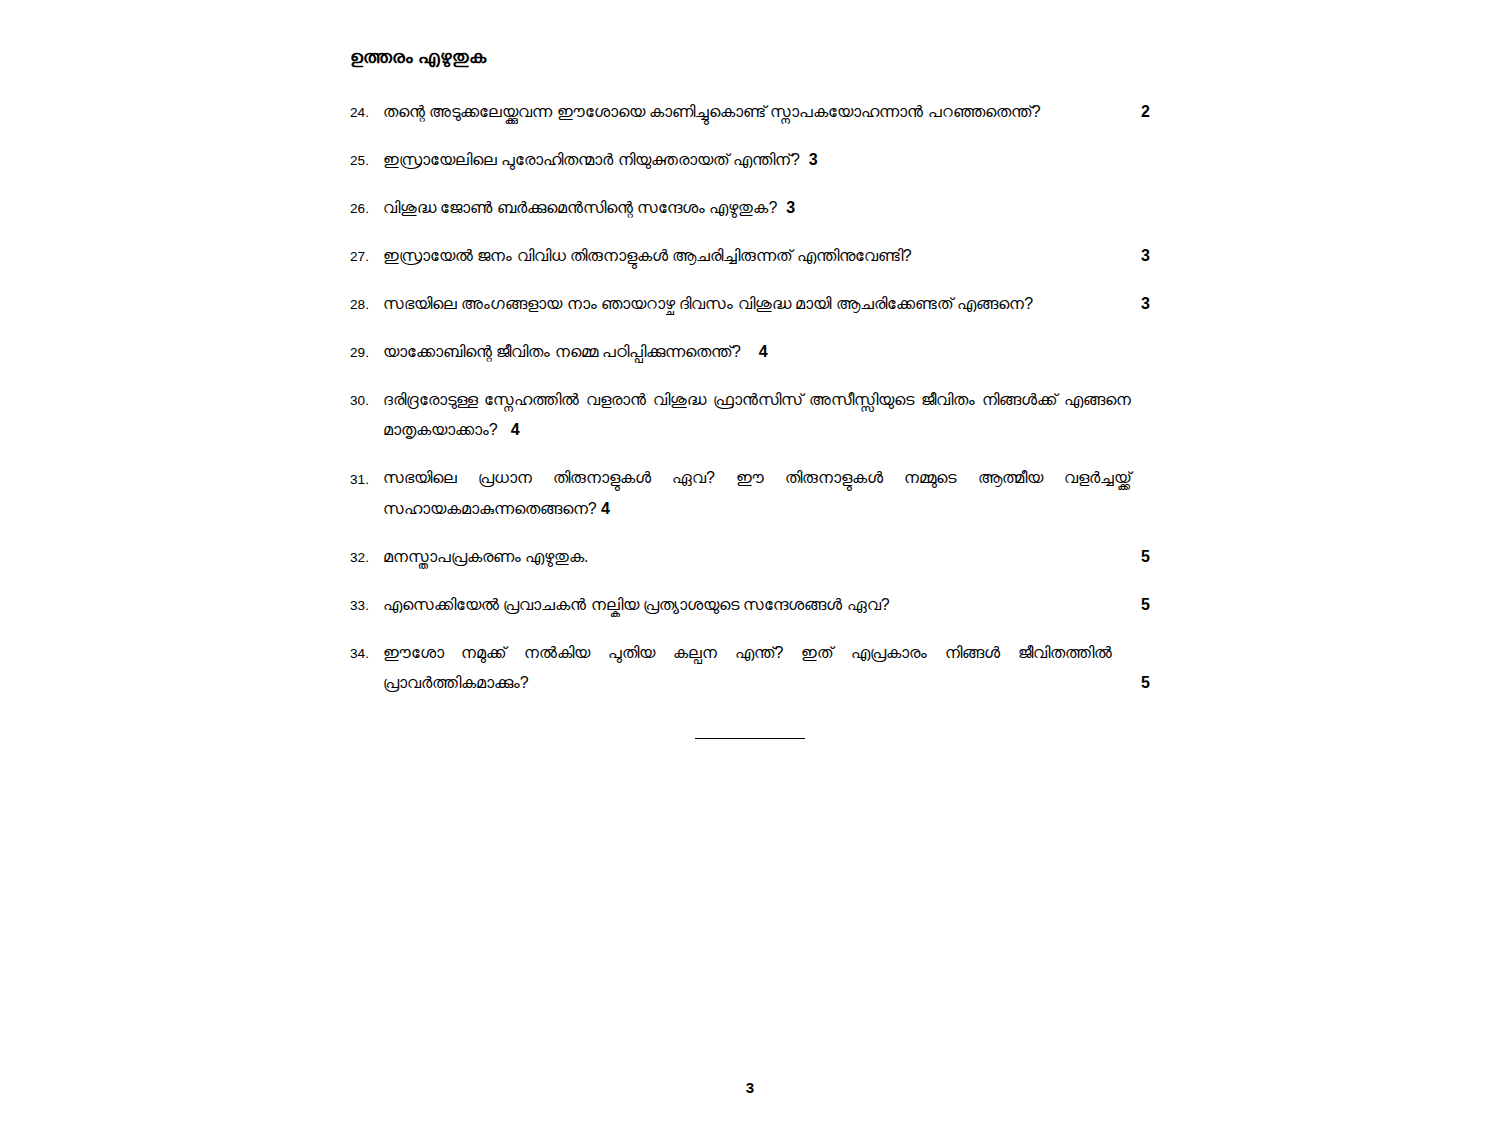ഉത്തരം എഴുതുക
തന്റെ അടുക്കലേയ്ക്കുവന്ന ഈശോയെ കാണിച്ചുകൊണ്ട് സ്നാപകയോഹന്നാൻ പറഞ്ഞതെന്ത്?
2
ഇസ്രായേലിലെ പുരോഹിതന്മാർ നിയുക്തരായത് എന്തിന്? 3
വിശുദ്ധ ജോൺ ബർക്കുമെൻസിന്റെ സന്ദേശം എഴുതുക? 3
ഇസ്രായേൽ ജനം വിവിധ തിരുനാളുകൾ ആചരിച്ചിരുന്നത് എന്തിനുവേണ്ടി?
3
സഭയിലെ അംഗങ്ങളായ നാം ഞായറാഴ്ച ദിവസം വിശുദ്ധ മായി ആചരിക്കേണ്ടത് എങ്ങനെ?
3
യാക്കോബിന്റെ ജീവിതം നമ്മെ പഠിപ്പിക്കുന്നതെന്ത്? 4
ദരിദ്രരോടുള്ള സ്നേഹത്തിൽ വളരാൻ വിശുദ്ധ ഫ്രാൻസിസ് അസീസ്സിയുടെ ജീവിതം നിങ്ങൾക്ക് എങ്ങനെ മാതൃകയാക്കാം? 4
സഭയിലെ പ്രധാന തിരുനാളുകൾ ഏവ? ഈ തിരുനാളുകൾ നമ്മുടെ ആത്മീയ വളർച്ചയ്ക്ക് സഹായകമാകുന്നതെങ്ങനെ? 4
മനസ്താപപ്രകരണം എഴുതുക.
5
എസെക്കിയേൽ പ്രവാചകൻ നല്കിയ പ്രത്യാശയുടെ സന്ദേശങ്ങൾ ഏവ?
5
ഈശോ നമുക്ക് നൽകിയ പുതിയ കല്പന എന്ത്? ഇത് എപ്രകാരം നിങ്ങൾ ജീവിതത്തിൽ പ്രാവർത്തികമാക്കും?
5
3